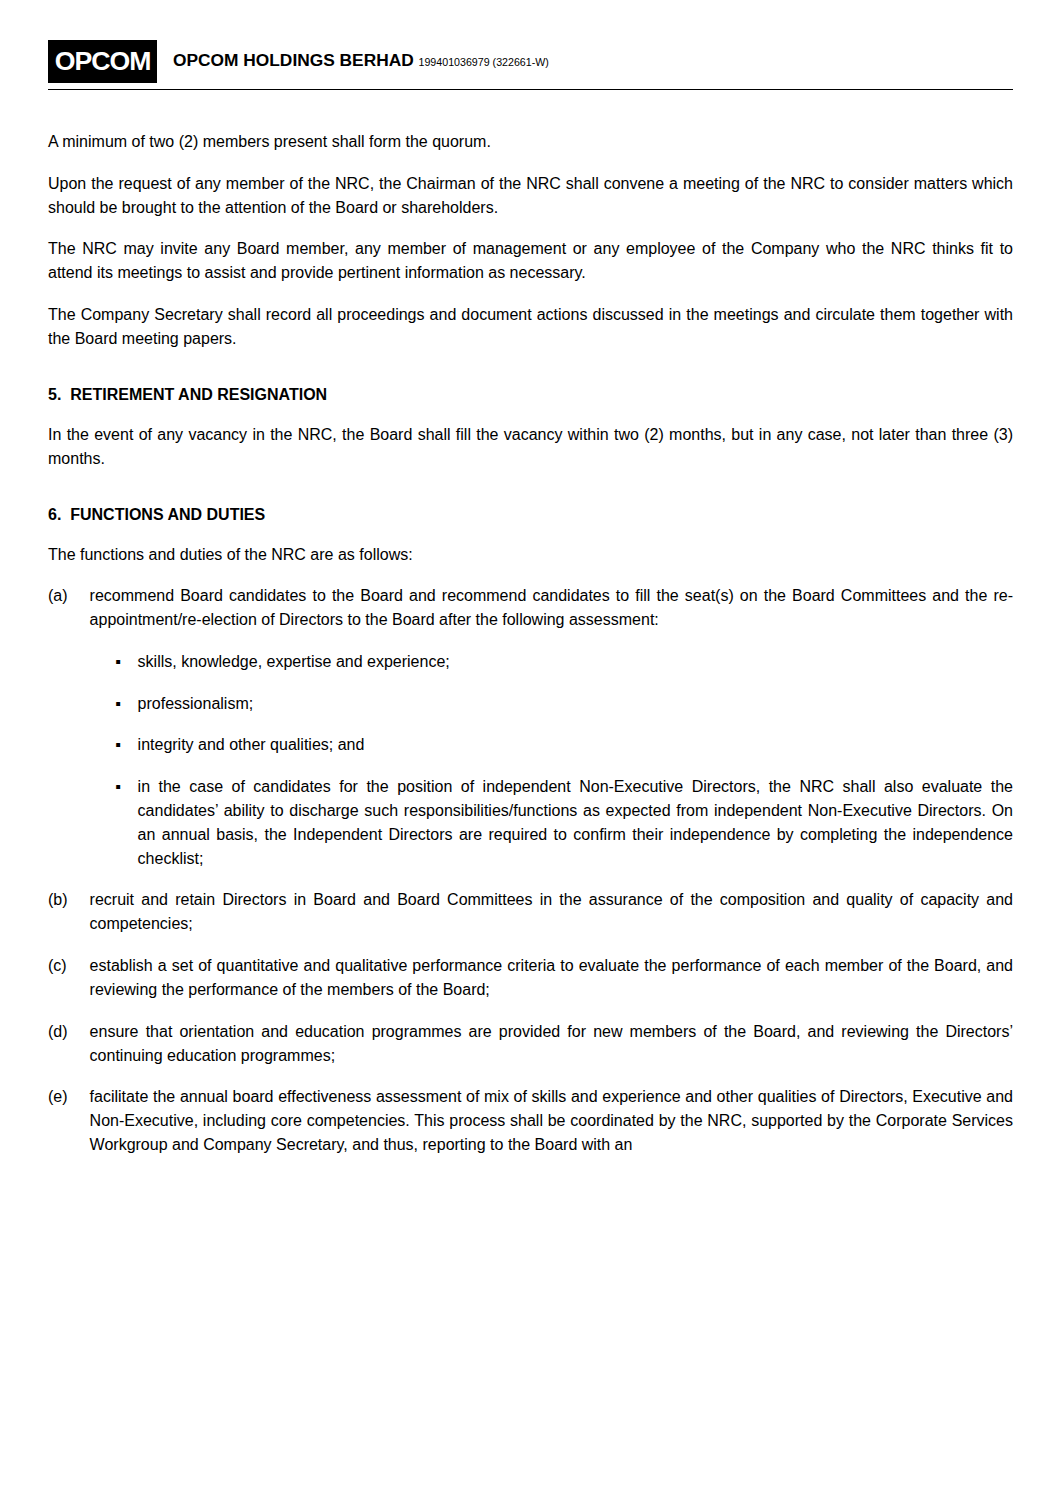OPCOM OPCOM HOLDINGS BERHAD 199401036979 (322661-W)
A minimum of two (2) members present shall form the quorum.
Upon the request of any member of the NRC, the Chairman of the NRC shall convene a meeting of the NRC to consider matters which should be brought to the attention of the Board or shareholders.
The NRC may invite any Board member, any member of management or any employee of the Company who the NRC thinks fit to attend its meetings to assist and provide pertinent information as necessary.
The Company Secretary shall record all proceedings and document actions discussed in the meetings and circulate them together with the Board meeting papers.
5. RETIREMENT AND RESIGNATION
In the event of any vacancy in the NRC, the Board shall fill the vacancy within two (2) months, but in any case, not later than three (3) months.
6. FUNCTIONS AND DUTIES
The functions and duties of the NRC are as follows:
recommend Board candidates to the Board and recommend candidates to fill the seat(s) on the Board Committees and the re-appointment/re-election of Directors to the Board after the following assessment:
skills, knowledge, expertise and experience;
professionalism;
integrity and other qualities; and
in the case of candidates for the position of independent Non-Executive Directors, the NRC shall also evaluate the candidates’ ability to discharge such responsibilities/functions as expected from independent Non-Executive Directors. On an annual basis, the Independent Directors are required to confirm their independence by completing the independence checklist;
recruit and retain Directors in Board and Board Committees in the assurance of the composition and quality of capacity and competencies;
establish a set of quantitative and qualitative performance criteria to evaluate the performance of each member of the Board, and reviewing the performance of the members of the Board;
ensure that orientation and education programmes are provided for new members of the Board, and reviewing the Directors’ continuing education programmes;
facilitate the annual board effectiveness assessment of mix of skills and experience and other qualities of Directors, Executive and Non-Executive, including core competencies. This process shall be coordinated by the NRC, supported by the Corporate Services Workgroup and Company Secretary, and thus, reporting to the Board with an